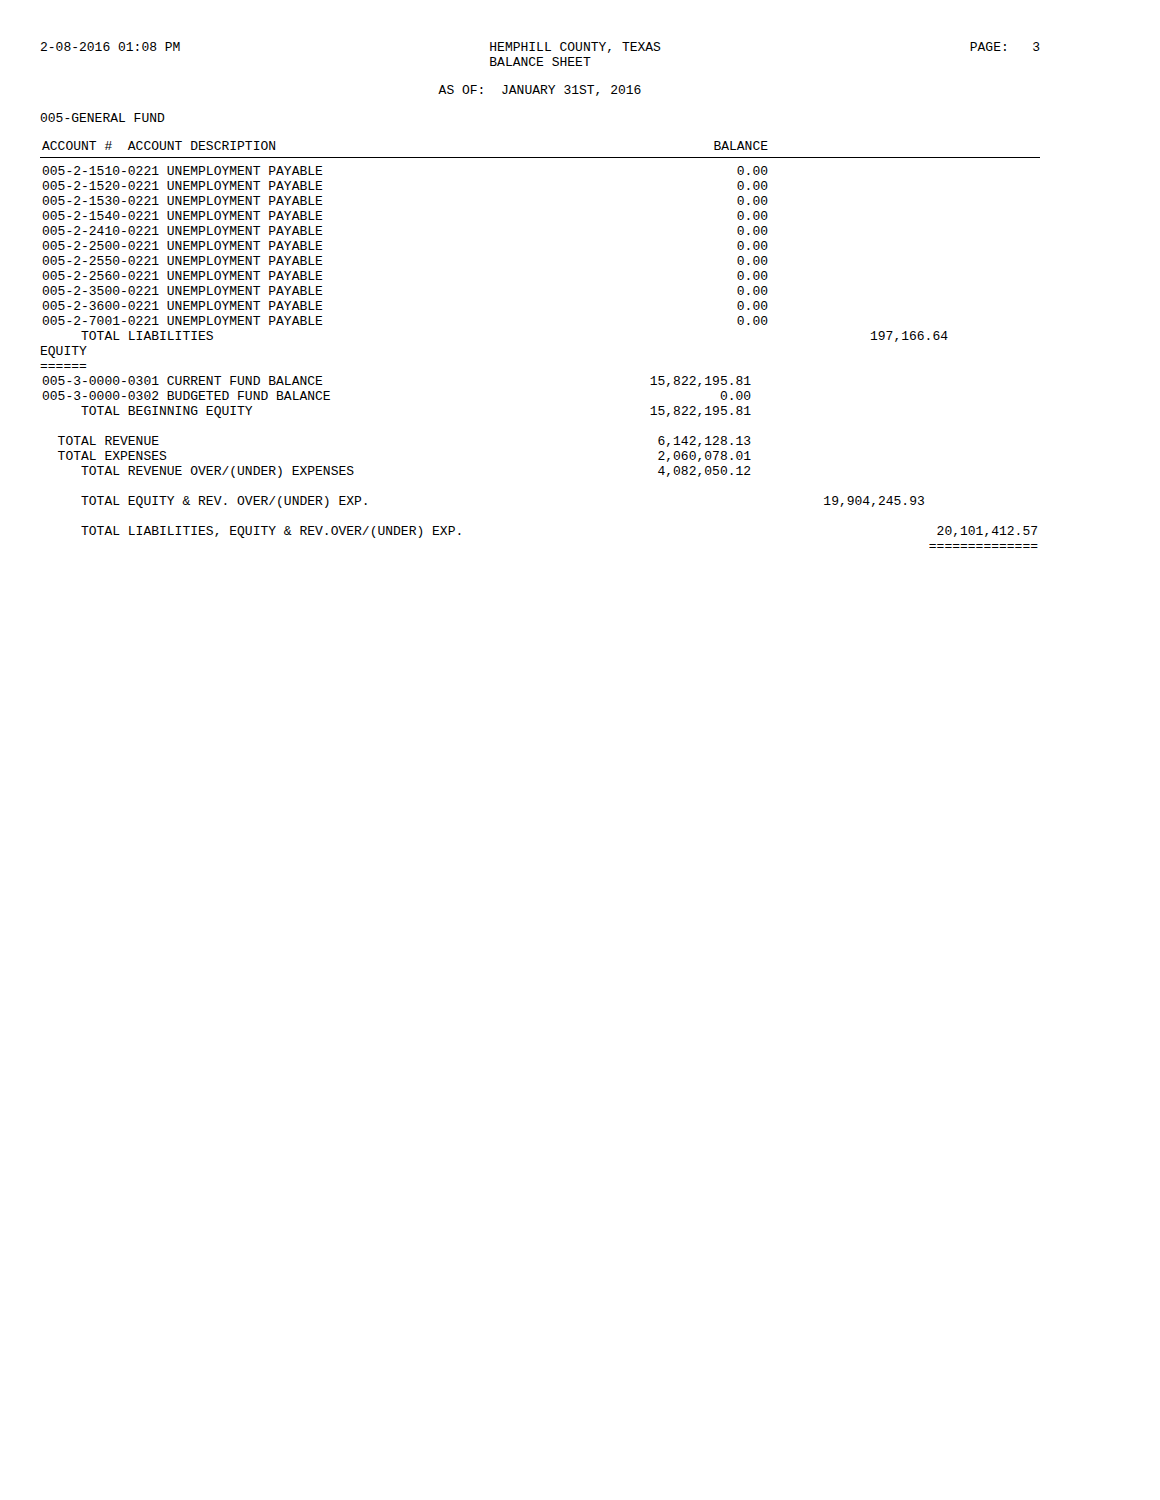2-08-2016 01:08 PM HEMPHILL COUNTY, TEXAS PAGE: 3
BALANCE SHEET
AS OF: JANUARY 31ST, 2016
005-GENERAL FUND
| ACCOUNT # ACCOUNT DESCRIPTION | BALANCE | | |
| 005-2-1510-0221 UNEMPLOYMENT PAYABLE | 0.00 | | |
| 005-2-1520-0221 UNEMPLOYMENT PAYABLE | 0.00 | | |
| 005-2-1530-0221 UNEMPLOYMENT PAYABLE | 0.00 | | |
| 005-2-1540-0221 UNEMPLOYMENT PAYABLE | 0.00 | | |
| 005-2-2410-0221 UNEMPLOYMENT PAYABLE | 0.00 | | |
| 005-2-2500-0221 UNEMPLOYMENT PAYABLE | 0.00 | | |
| 005-2-2550-0221 UNEMPLOYMENT PAYABLE | 0.00 | | |
| 005-2-2560-0221 UNEMPLOYMENT PAYABLE | 0.00 | | |
| 005-2-3500-0221 UNEMPLOYMENT PAYABLE | 0.00 | | |
| 005-2-3600-0221 UNEMPLOYMENT PAYABLE | 0.00 | | |
| 005-2-7001-0221 UNEMPLOYMENT PAYABLE | 0.00 | | |
| TOTAL LIABILITIES | | 197,166.64 | |
EQUITY
======
| 005-3-0000-0301 CURRENT FUND BALANCE | 15,822,195.81 | | |
| 005-3-0000-0302 BUDGETED FUND BALANCE | 0.00 | | |
| TOTAL BEGINNING EQUITY | 15,822,195.81 | | |
| TOTAL REVENUE | 6,142,128.13 | | |
| TOTAL EXPENSES | 2,060,078.01 | | |
| TOTAL REVENUE OVER/(UNDER) EXPENSES | 4,082,050.12 | | |
| TOTAL EQUITY & REV. OVER/(UNDER) EXP. | | 19,904,245.93 | |
| TOTAL LIABILITIES, EQUITY & REV.OVER/(UNDER) EXP. | | | 20,101,412.57 |
| | | | ============== |